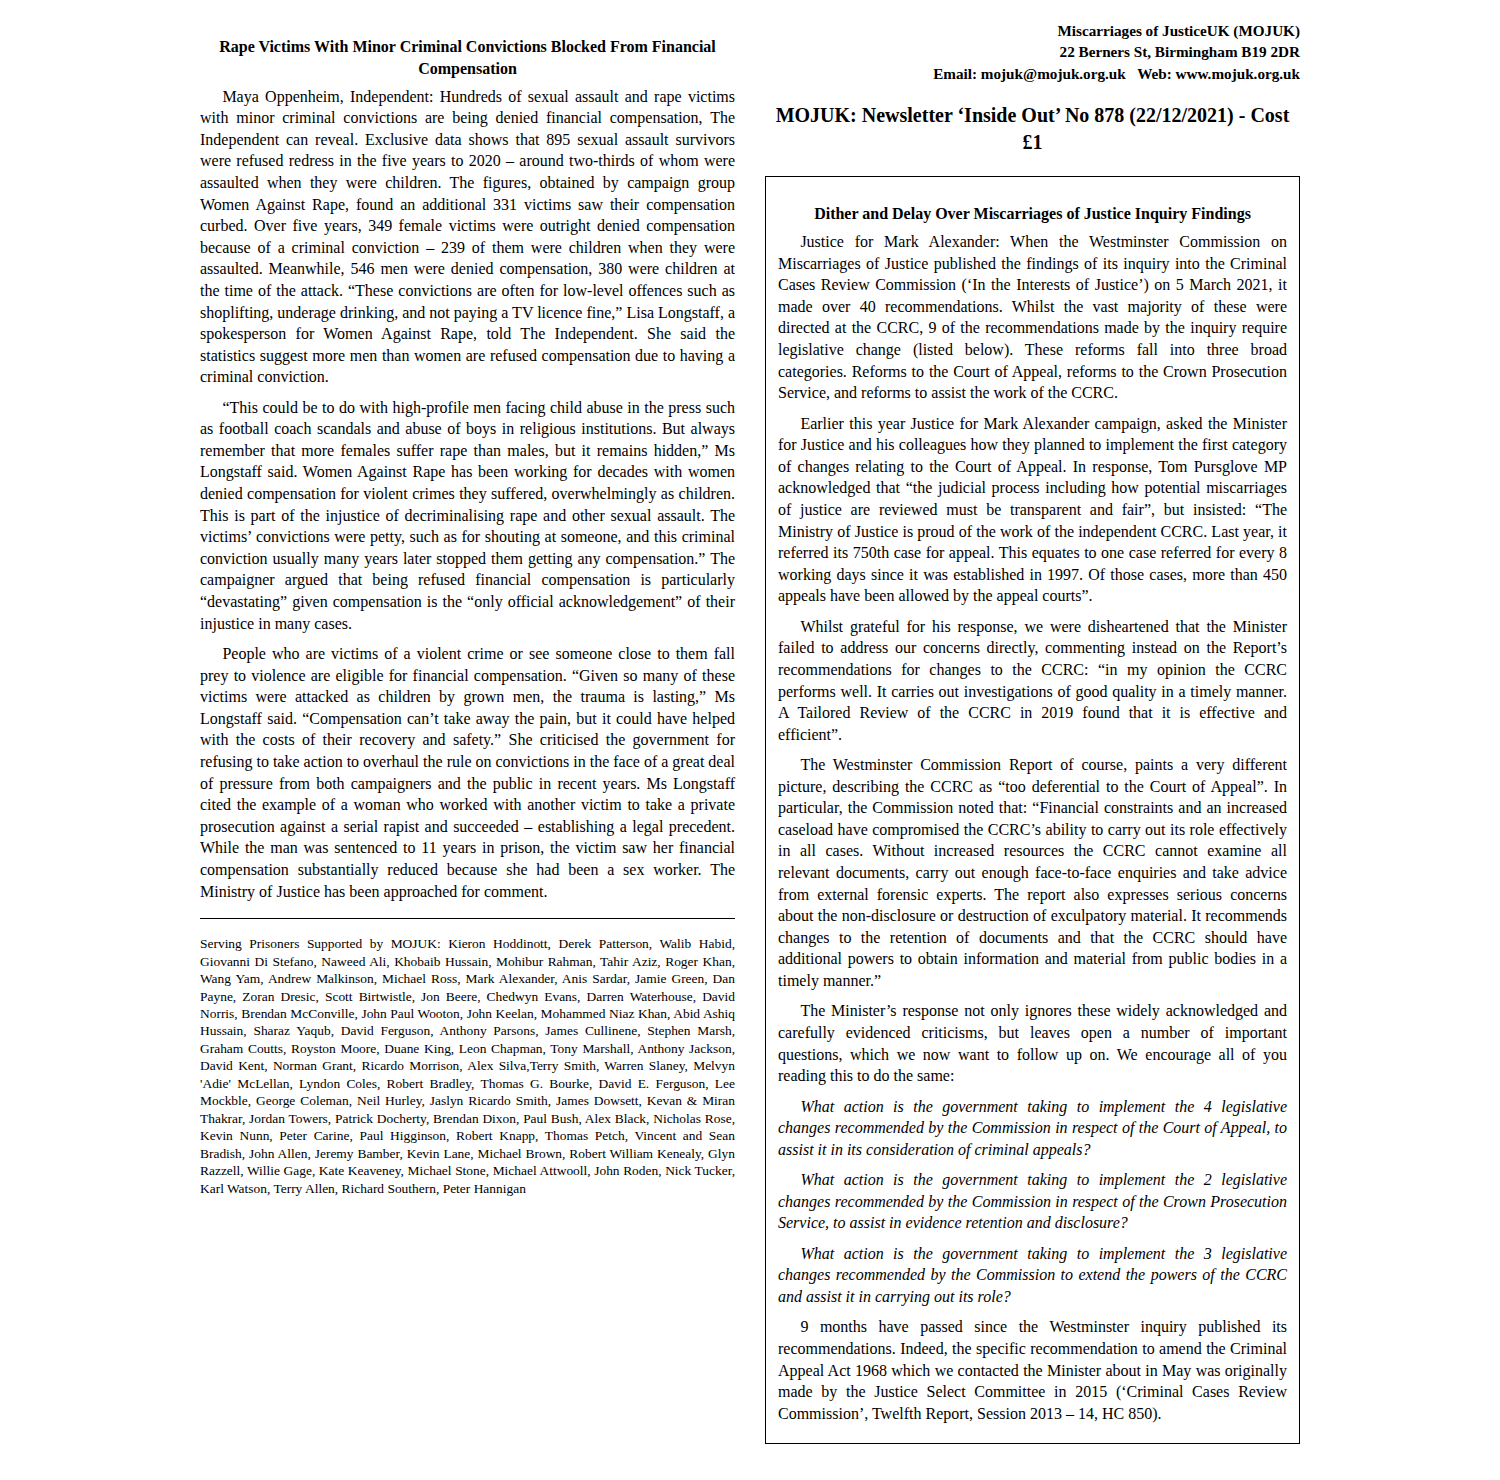Rape Victims With Minor Criminal Convictions Blocked From Financial Compensation
Maya Oppenheim, Independent: Hundreds of sexual assault and rape victims with minor criminal convictions are being denied financial compensation, The Independent can reveal. Exclusive data shows that 895 sexual assault survivors were refused redress in the five years to 2020 – around two-thirds of whom were assaulted when they were children. The figures, obtained by campaign group Women Against Rape, found an additional 331 victims saw their compensation curbed. Over five years, 349 female victims were outright denied compensation because of a criminal conviction – 239 of them were children when they were assaulted. Meanwhile, 546 men were denied compensation, 380 were children at the time of the attack. “These convictions are often for low-level offences such as shoplifting, underage drinking, and not paying a TV licence fine,” Lisa Longstaff, a spokesperson for Women Against Rape, told The Independent. She said the statistics suggest more men than women are refused compensation due to having a criminal conviction.
“This could be to do with high-profile men facing child abuse in the press such as football coach scandals and abuse of boys in religious institutions. But always remember that more females suffer rape than males, but it remains hidden,” Ms Longstaff said. Women Against Rape has been working for decades with women denied compensation for violent crimes they suffered, overwhelmingly as children. This is part of the injustice of decriminalising rape and other sexual assault. The victims’ convictions were petty, such as for shouting at someone, and this criminal conviction usually many years later stopped them getting any compensation.” The campaigner argued that being refused financial compensation is particularly “devastating” given compensation is the “only official acknowledgement” of their injustice in many cases.
People who are victims of a violent crime or see someone close to them fall prey to violence are eligible for financial compensation. “Given so many of these victims were attacked as children by grown men, the trauma is lasting,” Ms Longstaff said. “Compensation can’t take away the pain, but it could have helped with the costs of their recovery and safety.” She criticised the government for refusing to take action to overhaul the rule on convictions in the face of a great deal of pressure from both campaigners and the public in recent years. Ms Longstaff cited the example of a woman who worked with another victim to take a private prosecution against a serial rapist and succeeded – establishing a legal precedent. While the man was sentenced to 11 years in prison, the victim saw her financial compensation substantially reduced because she had been a sex worker. The Ministry of Justice has been approached for comment.
Serving Prisoners Supported by MOJUK: Kieron Hoddinott, Derek Patterson, Walib Habid, Giovanni Di Stefano, Naweed Ali, Khobaib Hussain, Mohibur Rahman, Tahir Aziz, Roger Khan, Wang Yam, Andrew Malkinson, Michael Ross, Mark Alexander, Anis Sardar, Jamie Green, Dan Payne, Zoran Dresic, Scott Birtwistle, Jon Beere, Chedwyn Evans, Darren Waterhouse, David Norris, Brendan McConville, John Paul Wooton, John Keelan, Mohammed Niaz Khan, Abid Ashiq Hussain, Sharaz Yaqub, David Ferguson, Anthony Parsons, James Cullinene, Stephen Marsh, Graham Coutts, Royston Moore, Duane King, Leon Chapman, Tony Marshall, Anthony Jackson, David Kent, Norman Grant, Ricardo Morrison, Alex Silva,Terry Smith, Warren Slaney, Melvyn 'Adie' McLellan, Lyndon Coles, Robert Bradley, Thomas G. Bourke, David E. Ferguson, Lee Mockble, George Coleman, Neil Hurley, Jaslyn Ricardo Smith, James Dowsett, Kevan & Miran Thakrar, Jordan Towers, Patrick Docherty, Brendan Dixon, Paul Bush, Alex Black, Nicholas Rose, Kevin Nunn, Peter Carine, Paul Higginson, Robert Knapp, Thomas Petch, Vincent and Sean Bradish, John Allen, Jeremy Bamber, Kevin Lane, Michael Brown, Robert William Kenealy, Glyn Razzell, Willie Gage, Kate Keaveney, Michael Stone, Michael Attwooll, John Roden, Nick Tucker, Karl Watson, Terry Allen, Richard Southern, Peter Hannigan
Miscarriages of JusticeUK (MOJUK)
22 Berners St, Birmingham B19 2DR
Email: mojuk@mojuk.org.uk Web: www.mojuk.org.uk
MOJUK: Newsletter ‘Inside Out’ No 878 (22/12/2021) - Cost £1
Dither and Delay Over Miscarriages of Justice Inquiry Findings
Justice for Mark Alexander: When the Westminster Commission on Miscarriages of Justice published the findings of its inquiry into the Criminal Cases Review Commission (‘In the Interests of Justice’) on 5 March 2021, it made over 40 recommendations. Whilst the vast majority of these were directed at the CCRC, 9 of the recommendations made by the inquiry require legislative change (listed below). These reforms fall into three broad categories. Reforms to the Court of Appeal, reforms to the Crown Prosecution Service, and reforms to assist the work of the CCRC.
Earlier this year Justice for Mark Alexander campaign, asked the Minister for Justice and his colleagues how they planned to implement the first category of changes relating to the Court of Appeal. In response, Tom Pursglove MP acknowledged that “the judicial process including how potential miscarriages of justice are reviewed must be transparent and fair”, but insisted: “The Ministry of Justice is proud of the work of the independent CCRC. Last year, it referred its 750th case for appeal. This equates to one case referred for every 8 working days since it was established in 1997. Of those cases, more than 450 appeals have been allowed by the appeal courts”.
Whilst grateful for his response, we were disheartened that the Minister failed to address our concerns directly, commenting instead on the Report’s recommendations for changes to the CCRC: “in my opinion the CCRC performs well. It carries out investigations of good quality in a timely manner. A Tailored Review of the CCRC in 2019 found that it is effective and efficient”.
The Westminster Commission Report of course, paints a very different picture, describing the CCRC as “too deferential to the Court of Appeal”. In particular, the Commission noted that: “Financial constraints and an increased caseload have compromised the CCRC’s ability to carry out its role effectively in all cases. Without increased resources the CCRC cannot examine all relevant documents, carry out enough face-to-face enquiries and take advice from external forensic experts. The report also expresses serious concerns about the non-disclosure or destruction of exculpatory material. It recommends changes to the retention of documents and that the CCRC should have additional powers to obtain information and material from public bodies in a timely manner.”
The Minister’s response not only ignores these widely acknowledged and carefully evidenced criticisms, but leaves open a number of important questions, which we now want to follow up on. We encourage all of you reading this to do the same:
What action is the government taking to implement the 4 legislative changes recommended by the Commission in respect of the Court of Appeal, to assist it in its consideration of criminal appeals?
What action is the government taking to implement the 2 legislative changes recommended by the Commission in respect of the Crown Prosecution Service, to assist in evidence retention and disclosure?
What action is the government taking to implement the 3 legislative changes recommended by the Commission to extend the powers of the CCRC and assist it in carrying out its role?
9 months have passed since the Westminster inquiry published its recommendations. Indeed, the specific recommendation to amend the Criminal Appeal Act 1968 which we contacted the Minister about in May was originally made by the Justice Select Committee in 2015 (‘Criminal Cases Review Commission’, Twelfth Report, Session 2013 – 14, HC 850).